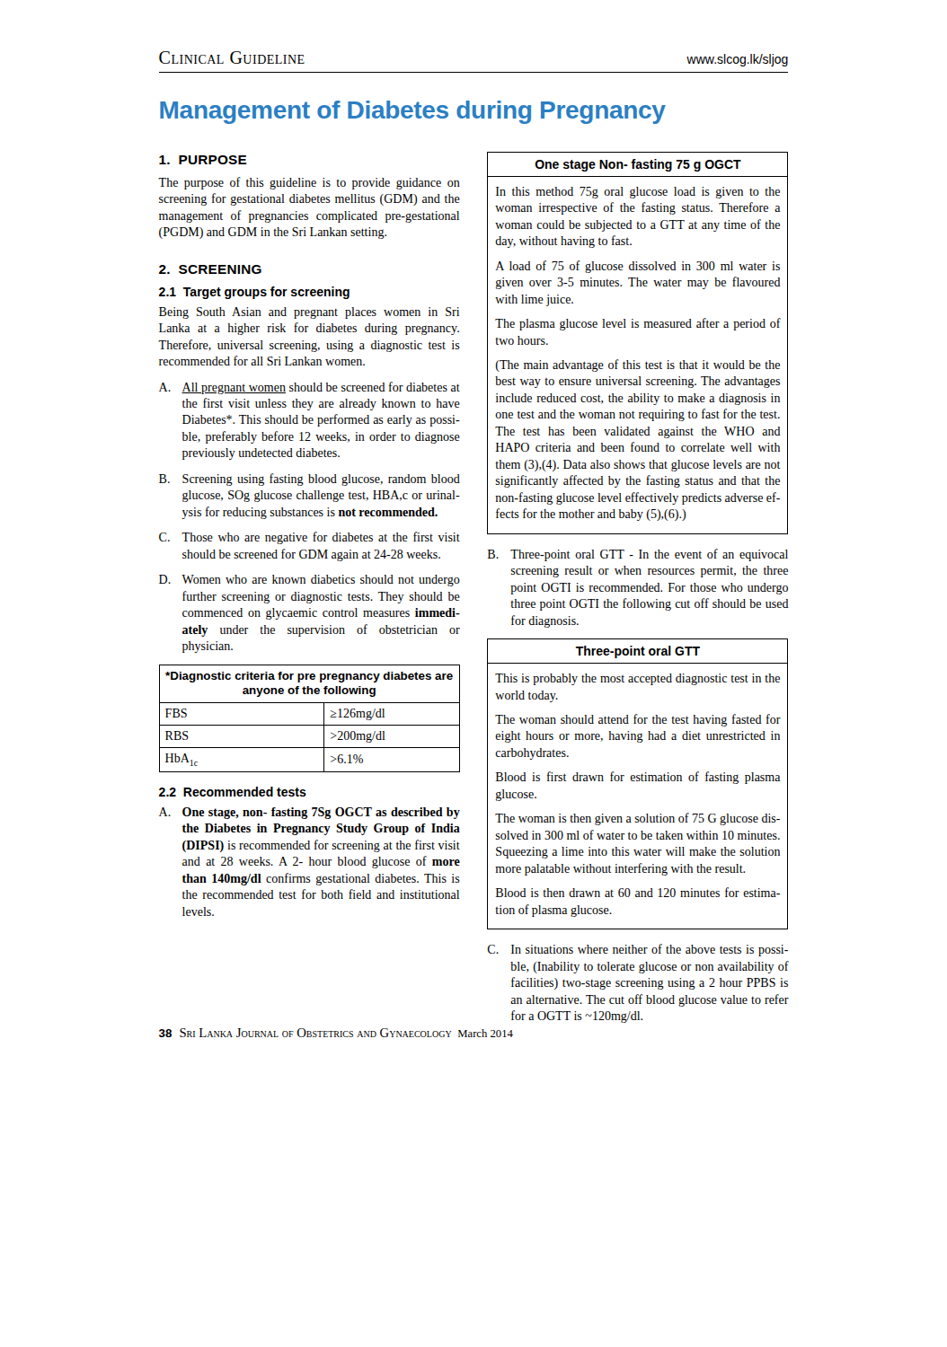Clinical Guideline
www.slcog.lk/sljog
Management of Diabetes during Pregnancy
1. PURPOSE
The purpose of this guideline is to provide guidance on screening for gestational diabetes mellitus (GDM) and the management of pregnancies complicated pre-gestational (PGDM) and GDM in the Sri Lankan setting.
2. SCREENING
2.1 Target groups for screening
Being South Asian and pregnant places women in Sri Lanka at a higher risk for diabetes during pregnancy. Therefore, universal screening, using a diagnostic test is recommended for all Sri Lankan women.
All pregnant women should be screened for diabetes at the first visit unless they are already known to have Diabetes*. This should be performed as early as possible, preferably before 12 weeks, in order to diagnose previously undetected diabetes.
Screening using fasting blood glucose, random blood glucose, SOg glucose challenge test, HBA,c or urinalysis for reducing substances is not recommended.
Those who are negative for diabetes at the first visit should be screened for GDM again at 24-28 weeks.
Women who are known diabetics should not undergo further screening or diagnostic tests. They should be commenced on glycaemic control measures immediately under the supervision of obstetrician or physician.
| *Diagnostic criteria for pre pregnancy diabetes are anyone of the following |
| --- |
| FBS | ≥126mg/dl |
| RBS | >200mg/dl |
| HbA 1c | >6.1% |
2.2 Recommended tests
One stage, non- fasting 7Sg OGCT as described by the Diabetes in Pregnancy Study Group of India (DIPSI) is recommended for screening at the first visit and at 28 weeks. A 2- hour blood glucose of more than 140mg/dl confirms gestational diabetes. This is the recommended test for both field and institutional levels.
One stage Non- fasting 75 g OGCT
In this method 75g oral glucose load is given to the woman irrespective of the fasting status. Therefore a woman could be subjected to a GTT at any time of the day, without having to fast.
A load of 75 of glucose dissolved in 300 ml water is given over 3-5 minutes. The water may be flavoured with lime juice.
The plasma glucose level is measured after a period of two hours.
(The main advantage of this test is that it would be the best way to ensure universal screening. The advantages include reduced cost, the ability to make a diagnosis in one test and the woman not requiring to fast for the test. The test has been validated against the WHO and HAPO criteria and been found to correlate well with them (3),(4). Data also shows that glucose levels are not significantly affected by the fasting status and that the non-fasting glucose level effectively predicts adverse effects for the mother and baby (5),(6).)
Three-point oral GTT - In the event of an equivocal screening result or when resources permit, the three point OGTI is recommended. For those who undergo three point OGTI the following cut off should be used for diagnosis.
Three-point oral GTT
This is probably the most accepted diagnostic test in the world today.
The woman should attend for the test having fasted for eight hours or more, having had a diet unrestricted in carbohydrates.
Blood is first drawn for estimation of fasting plasma glucose.
The woman is then given a solution of 75 G glucose dissolved in 300 ml of water to be taken within 10 minutes. Squeezing a lime into this water will make the solution more palatable without interfering with the result.
Blood is then drawn at 60 and 120 minutes for estimation of plasma glucose.
In situations where neither of the above tests is possible, (Inability to tolerate glucose or non availability of facilities) two-stage screening using a 2 hour PPBS is an alternative. The cut off blood glucose value to refer for a OGTT is ~120mg/dl.
38 Sri Lanka Journal of Obstetrics and Gynaecology March 2014